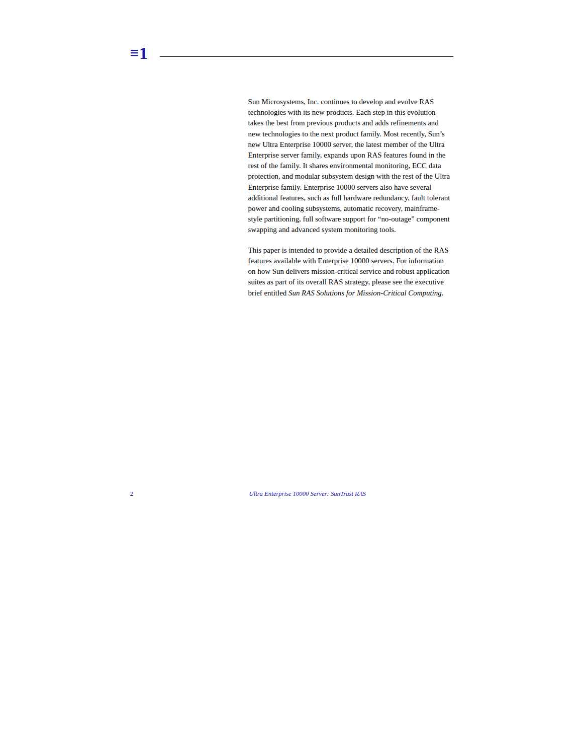≡1
Sun Microsystems, Inc. continues to develop and evolve RAS technologies with its new products. Each step in this evolution takes the best from previous products and adds refinements and new technologies to the next product family. Most recently, Sun’s new Ultra Enterprise 10000 server, the latest member of the Ultra Enterprise server family, expands upon RAS features found in the rest of the family. It shares environmental monitoring, ECC data protection, and modular subsystem design with the rest of the Ultra Enterprise family. Enterprise 10000 servers also have several additional features, such as full hardware redundancy, fault tolerant power and cooling subsystems, automatic recovery, mainframe-style partitioning, full software support for “no-outage” component swapping and advanced system monitoring tools.
This paper is intended to provide a detailed description of the RAS features available with Enterprise 10000 servers. For information on how Sun delivers mission-critical service and robust application suites as part of its overall RAS strategy, please see the executive brief entitled Sun RAS Solutions for Mission-Critical Computing.
2
Ultra Enterprise 10000 Server: SunTrust RAS